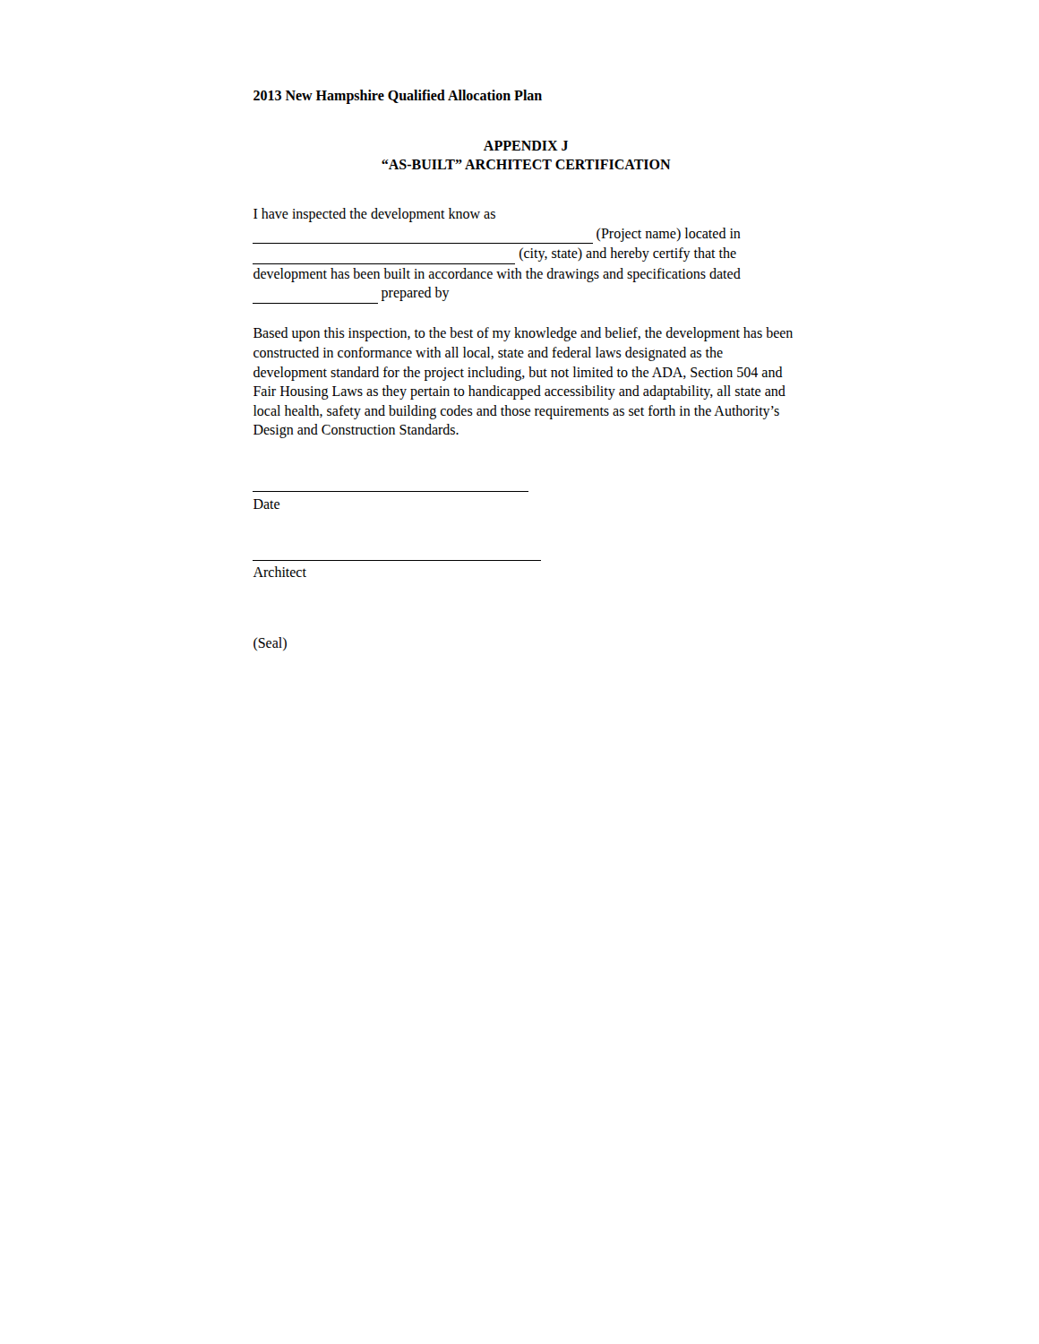2013 New Hampshire Qualified Allocation Plan
APPENDIX J “AS-BUILT” ARCHITECT CERTIFICATION
I have inspected the development know as (Project name) located in (city, state) and hereby certify that the development has been built in accordance with the drawings and specifications dated prepared by
Based upon this inspection, to the best of my knowledge and belief, the development has been constructed in conformance with all local, state and federal laws designated as the development standard for the project including, but not limited to the ADA, Section 504 and Fair Housing Laws as they pertain to handicapped accessibility and adaptability, all state and local health, safety and building codes and those requirements as set forth in the Authority’s Design and Construction Standards.
Date
Architect
(Seal)